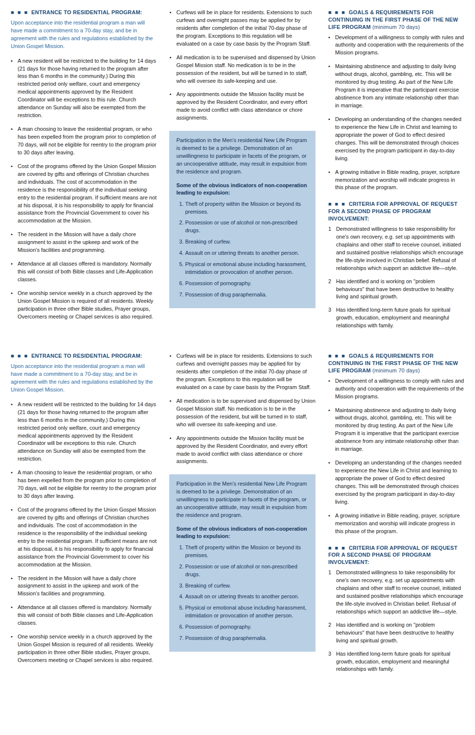■ ■ ■ENTRANCE TO RESIDENTIAL PROGRAM:
Upon acceptance into the residential program a man will have made a commitment to a 70-day stay, and be in agreement with the rules and regulations established by the Union Gospel Mission.
A new resident will be restricted to the building for 14 days (21 days for those having returned to the program after less than 6 months in the community.) During this restricted period only welfare, court and emergency medical appointments approved by the Resident Coordinator will be exceptions to this rule. Church attendance on Sunday will also be exempted from the restriction.
A man choosing to leave the residential program, or who has been expelled from the program prior to completion of 70 days, will not be eligible for reentry to the program prior to 30 days after leaving.
Cost of the programs offered by the Union Gospel Mission are covered by gifts and offerings of Christian churches and individuals. The cost of accommodation in the residence is the responsibility of the individual seeking entry to the residential program. If sufficient means are not at his disposal, it is his responsibility to apply for financial assistance from the Provincial Government to cover his accommodation at the Mission.
The resident in the Mission will have a daily chore assignment to assist in the upkeep and work of the Mission's facilities and programming.
Attendance at all classes offered is mandatory. Normally this will consist of both Bible classes and Life-Application classes.
One worship service weekly in a church approved by the Union Gospel Mission is required of all residents. Weekly participation in three other Bible studies, Prayer groups, Overcomers meeting or Chapel services is also required.
Curfews will be in place for residents. Extensions to such curfews and overnight passes may be applied for by residents after completion of the initial 70-day phase of the program. Exceptions to this regulation will be evaluated on a case by case basis by the Program Staff.
All medication is to be supervised and dispensed by Union Gospel Mission staff. No medication is to be in the possession of the resident, but will be turned in to staff, who will oversee its safe-keeping and use.
Any appointments outside the Mission facility must be approved by the Resident Coordinator, and every effort made to avoid conflict with class attendance or chore assignments.
Participation in the Men's residential New Life Program is deemed to be a privilege. Demonstration of an unwillingness to participate in facets of the program, or an uncooperative attitude, may result in expulsion from the residence and program.
Some of the obvious indicators of non-cooperation leading to expulsion:
Theft of property within the Mission or beyond its premises.
Possession or use of alcohol or non-prescribed drugs.
Breaking of curfew.
Assault on or uttering threats to another person.
Physical or emotional abuse including harassment, intimidation or provocation of another person.
Possession of pornography.
Possession of drug paraphernalia.
■ ■ ■GOALS & REQUIREMENTS FOR CONTINUING IN THE FIRST PHASE OF THE NEW LIFE PROGRAM (minimum 70 days)
Development of a willingness to comply with rules and authority and cooperation with the requirements of the Mission programs.
Maintaining abstinence and adjusting to daily living without drugs, alcohol, gambling, etc. This will be monitored by drug testing. As part of the New Life Program it is imperative that the participant exercise abstinence from any intimate relationship other than in marriage.
Developing an understanding of the changes needed to experience the New Life in Christ and learning to appropriate the power of God to effect desired changes. This will be demonstrated through choices exercised by the program participant in day-to-day living.
A growing initiative in Bible reading, prayer, scripture memorization and worship will indicate progress in this phase of the program.
■ ■ ■CRITERIA FOR APPROVAL OF REQUEST FOR A SECOND PHASE OF PROGRAM INVOLVEMENT:
Demonstrated willingness to take responsibility for one's own recovery, e.g. set up appointments with chaplains and other staff to receive counsel, initiated and sustained positive relationships which encourage the life-style involved in Christian belief. Refusal of relationships which support an addictive life—style.
Has identified and is working on "problem behaviours" that have been destructive to healthy living and spiritual growth.
Has identified long-term future goals for spiritual growth, education, employment and meaningful relationships with family.
■ ■ ■ENTRANCE TO RESIDENTIAL PROGRAM:
Upon acceptance into the residential program a man will have made a commitment to a 70-day stay, and be in agreement with the rules and regulations established by the Union Gospel Mission.
A new resident will be restricted to the building for 14 days (21 days for those having returned to the program after less than 6 months in the community.) During this restricted period only welfare, court and emergency medical appointments approved by the Resident Coordinator will be exceptions to this rule. Church attendance on Sunday will also be exempted from the restriction.
A man choosing to leave the residential program, or who has been expelled from the program prior to completion of 70 days, will not be eligible for reentry to the program prior to 30 days after leaving.
Cost of the programs offered by the Union Gospel Mission are covered by gifts and offerings of Christian churches and individuals. The cost of accommodation in the residence is the responsibility of the individual seeking entry to the residential program. If sufficient means are not at his disposal, it is his responsibility to apply for financial assistance from the Provincial Government to cover his accommodation at the Mission.
The resident in the Mission will have a daily chore assignment to assist in the upkeep and work of the Mission's facilities and programming.
Attendance at all classes offered is mandatory. Normally this will consist of both Bible classes and Life-Application classes.
One worship service weekly in a church approved by the Union Gospel Mission is required of all residents. Weekly participation in three other Bible studies, Prayer groups, Overcomers meeting or Chapel services is also required.
Curfews will be in place for residents. Extensions to such curfews and overnight passes may be applied for by residents after completion of the initial 70-day phase of the program. Exceptions to this regulation will be evaluated on a case by case basis by the Program Staff.
All medication is to be supervised and dispensed by Union Gospel Mission staff. No medication is to be in the possession of the resident, but will be turned in to staff, who will oversee its safe-keeping and use.
Any appointments outside the Mission facility must be approved by the Resident Coordinator, and every effort made to avoid conflict with class attendance or chore assignments.
Participation in the Men's residential New Life Program is deemed to be a privilege. Demonstration of an unwillingness to participate in facets of the program, or an uncooperative attitude, may result in expulsion from the residence and program.
Some of the obvious indicators of non-cooperation leading to expulsion:
Theft of property within the Mission or beyond its premises.
Possession or use of alcohol or non-prescribed drugs.
Breaking of curfew.
Assault on or uttering threats to another person.
Physical or emotional abuse including harassment, intimidation or provocation of another person.
Possession of pornography.
Possession of drug paraphernalia.
■ ■ ■GOALS & REQUIREMENTS FOR CONTINUING IN THE FIRST PHASE OF THE NEW LIFE PROGRAM (minimum 70 days)
Development of a willingness to comply with rules and authority and cooperation with the requirements of the Mission programs.
Maintaining abstinence and adjusting to daily living without drugs, alcohol, gambling, etc. This will be monitored by drug testing. As part of the New Life Program it is imperative that the participant exercise abstinence from any intimate relationship other than in marriage.
Developing an understanding of the changes needed to experience the New Life in Christ and learning to appropriate the power of God to effect desired changes. This will be demonstrated through choices exercised by the program participant in day-to-day living.
A growing initiative in Bible reading, prayer, scripture memorization and worship will indicate progress in this phase of the program.
■ ■ ■CRITERIA FOR APPROVAL OF REQUEST FOR A SECOND PHASE OF PROGRAM INVOLVEMENT:
Demonstrated willingness to take responsibility for one's own recovery, e.g. set up appointments with chaplains and other staff to receive counsel, initiated and sustained positive relationships which encourage the life-style involved in Christian belief. Refusal of relationships which support an addictive life—style.
Has identified and is working on "problem behaviours" that have been destructive to healthy living and spiritual growth.
Has identified long-term future goals for spiritual growth, education, employment and meaningful relationships with family.